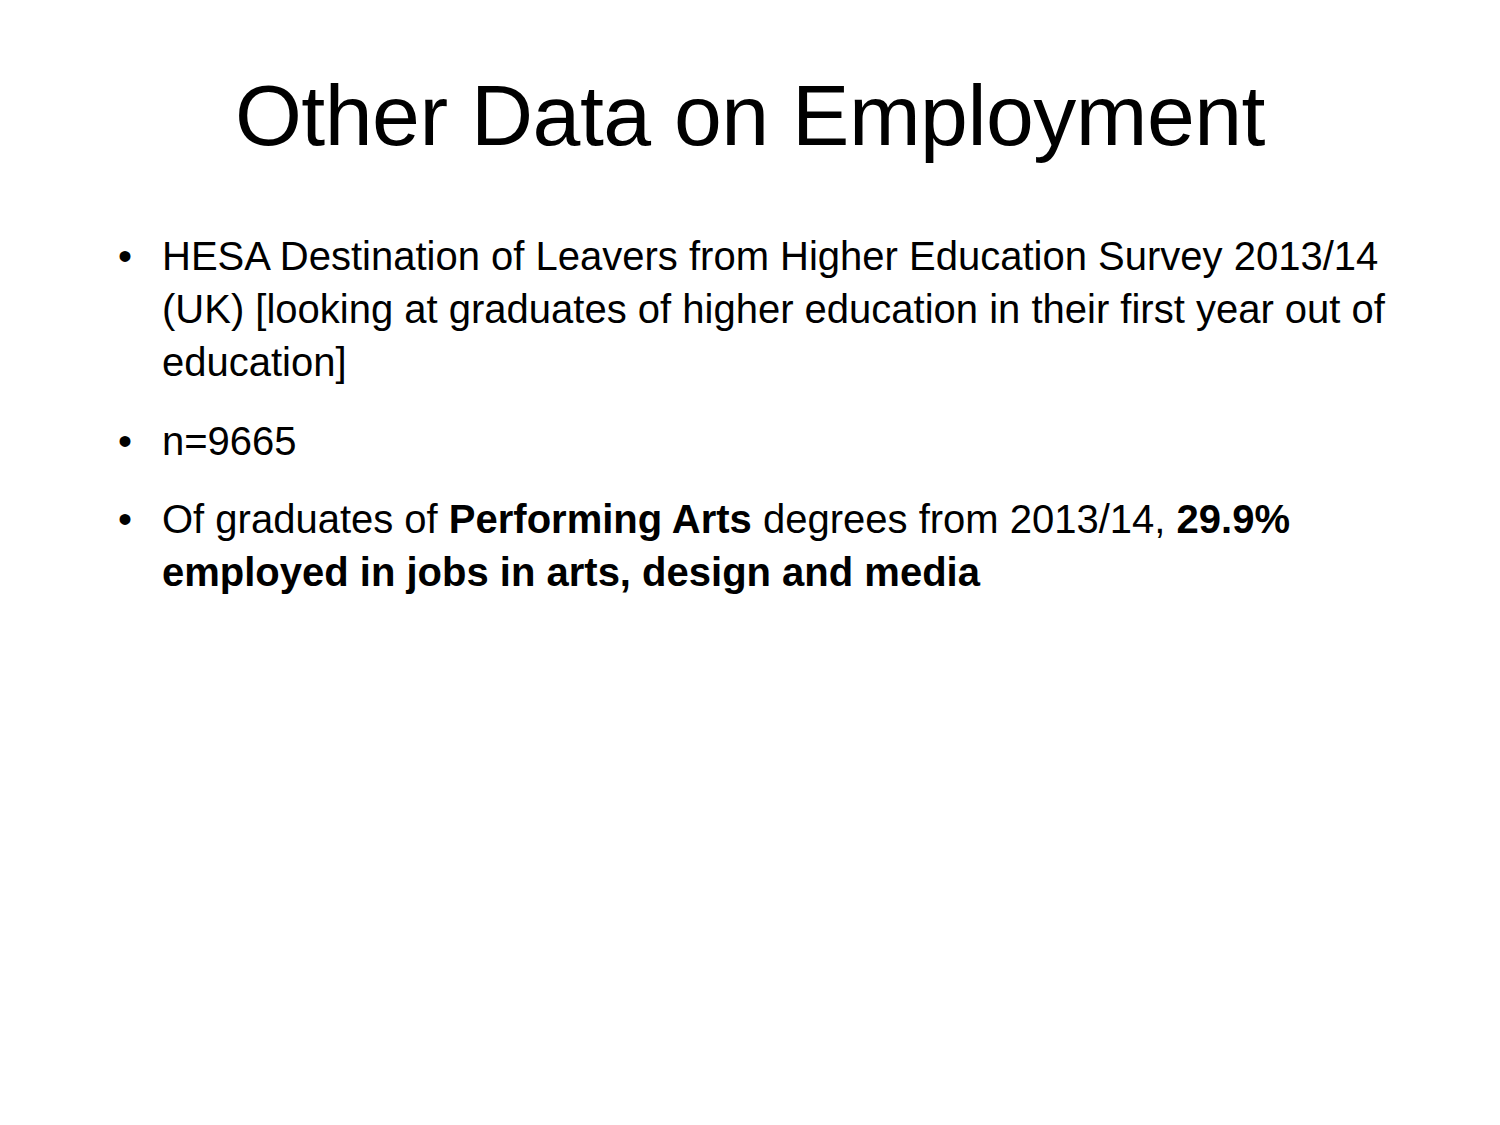Other Data on Employment
HESA Destination of Leavers from Higher Education Survey 2013/14 (UK) [looking at graduates of higher education in their first year out of education]
n=9665
Of graduates of Performing Arts degrees from 2013/14, 29.9% employed in jobs in arts, design and media